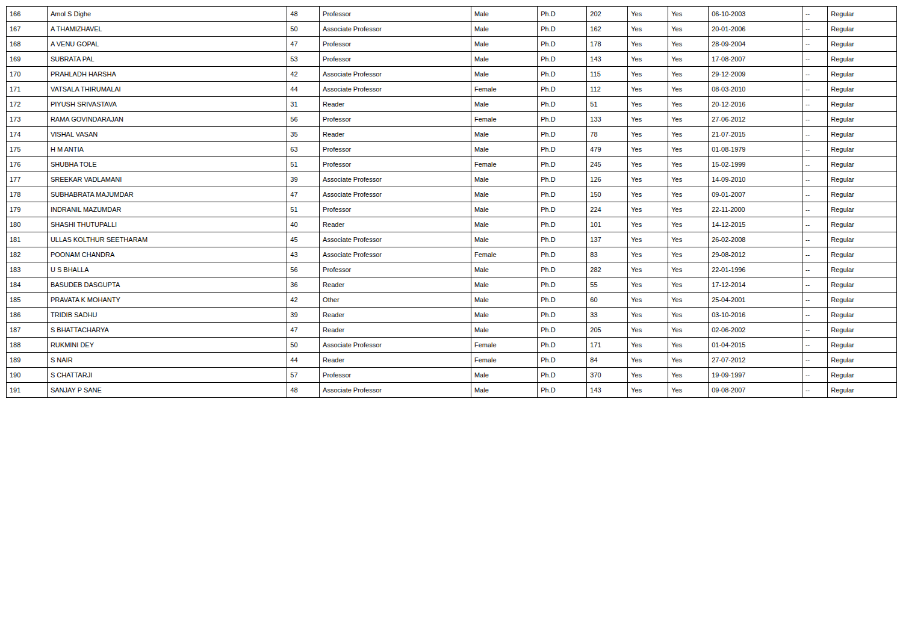| 166 | Amol S Dighe | 48 | Professor | Male | Ph.D | 202 | Yes | Yes | 06-10-2003 | -- | Regular |
| 167 | A THAMIZHAVEL | 50 | Associate Professor | Male | Ph.D | 162 | Yes | Yes | 20-01-2006 | -- | Regular |
| 168 | A VENU GOPAL | 47 | Professor | Male | Ph.D | 178 | Yes | Yes | 28-09-2004 | -- | Regular |
| 169 | SUBRATA PAL | 53 | Professor | Male | Ph.D | 143 | Yes | Yes | 17-08-2007 | -- | Regular |
| 170 | PRAHLADH HARSHA | 42 | Associate Professor | Male | Ph.D | 115 | Yes | Yes | 29-12-2009 | -- | Regular |
| 171 | VATSALA THIRUMALAI | 44 | Associate Professor | Female | Ph.D | 112 | Yes | Yes | 08-03-2010 | -- | Regular |
| 172 | PIYUSH SRIVASTAVA | 31 | Reader | Male | Ph.D | 51 | Yes | Yes | 20-12-2016 | -- | Regular |
| 173 | RAMA GOVINDARAJAN | 56 | Professor | Female | Ph.D | 133 | Yes | Yes | 27-06-2012 | -- | Regular |
| 174 | VISHAL VASAN | 35 | Reader | Male | Ph.D | 78 | Yes | Yes | 21-07-2015 | -- | Regular |
| 175 | H M ANTIA | 63 | Professor | Male | Ph.D | 479 | Yes | Yes | 01-08-1979 | -- | Regular |
| 176 | SHUBHA TOLE | 51 | Professor | Female | Ph.D | 245 | Yes | Yes | 15-02-1999 | -- | Regular |
| 177 | SREEKAR VADLAMANI | 39 | Associate Professor | Male | Ph.D | 126 | Yes | Yes | 14-09-2010 | -- | Regular |
| 178 | SUBHABRATA MAJUMDAR | 47 | Associate Professor | Male | Ph.D | 150 | Yes | Yes | 09-01-2007 | -- | Regular |
| 179 | INDRANIL MAZUMDAR | 51 | Professor | Male | Ph.D | 224 | Yes | Yes | 22-11-2000 | -- | Regular |
| 180 | SHASHI THUTUPALLI | 40 | Reader | Male | Ph.D | 101 | Yes | Yes | 14-12-2015 | -- | Regular |
| 181 | ULLAS KOLTHUR SEETHARAM | 45 | Associate Professor | Male | Ph.D | 137 | Yes | Yes | 26-02-2008 | -- | Regular |
| 182 | POONAM CHANDRA | 43 | Associate Professor | Female | Ph.D | 83 | Yes | Yes | 29-08-2012 | -- | Regular |
| 183 | U S BHALLA | 56 | Professor | Male | Ph.D | 282 | Yes | Yes | 22-01-1996 | -- | Regular |
| 184 | BASUDEB DASGUPTA | 36 | Reader | Male | Ph.D | 55 | Yes | Yes | 17-12-2014 | -- | Regular |
| 185 | PRAVATA K MOHANTY | 42 | Other | Male | Ph.D | 60 | Yes | Yes | 25-04-2001 | -- | Regular |
| 186 | TRIDIB SADHU | 39 | Reader | Male | Ph.D | 33 | Yes | Yes | 03-10-2016 | -- | Regular |
| 187 | S BHATTACHARYA | 47 | Reader | Male | Ph.D | 205 | Yes | Yes | 02-06-2002 | -- | Regular |
| 188 | RUKMINI DEY | 50 | Associate Professor | Female | Ph.D | 171 | Yes | Yes | 01-04-2015 | -- | Regular |
| 189 | S NAIR | 44 | Reader | Female | Ph.D | 84 | Yes | Yes | 27-07-2012 | -- | Regular |
| 190 | S CHATTARJI | 57 | Professor | Male | Ph.D | 370 | Yes | Yes | 19-09-1997 | -- | Regular |
| 191 | SANJAY P SANE | 48 | Associate Professor | Male | Ph.D | 143 | Yes | Yes | 09-08-2007 | -- | Regular |